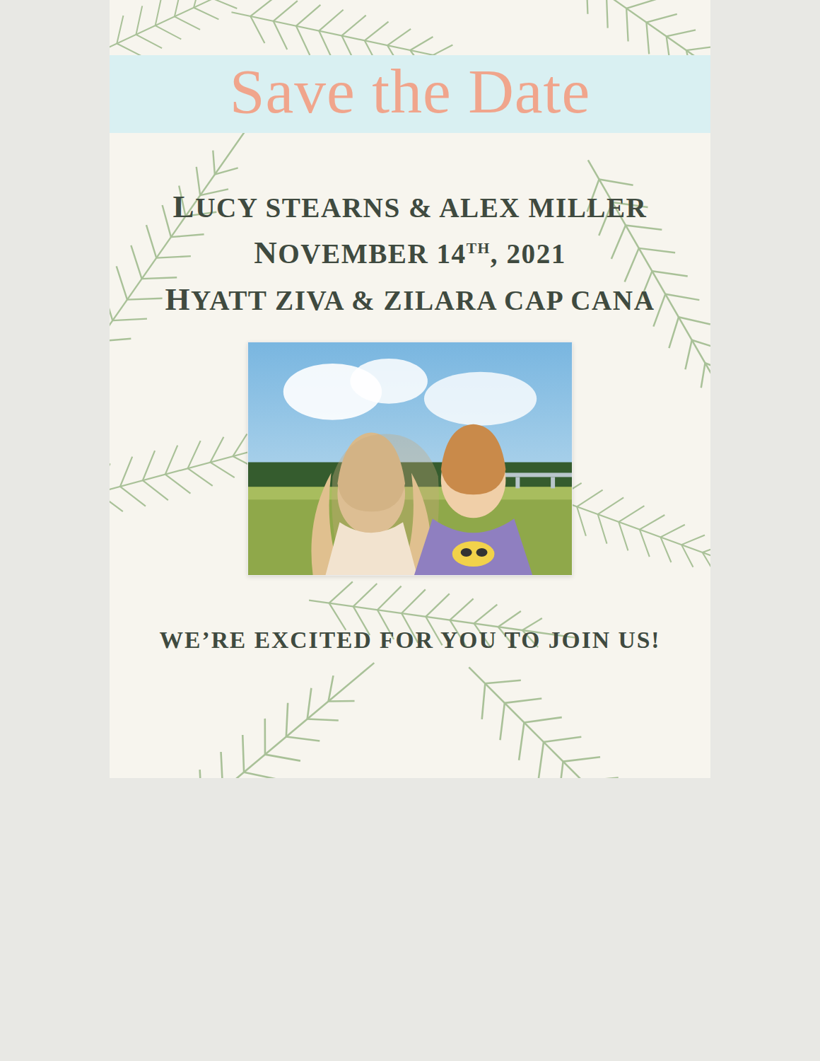Save the Date
Lucy Stearns & Alex Miller
November 14th, 2021
Hyatt Ziva & Zilara Cap Cana
We’re excited for you to join us!